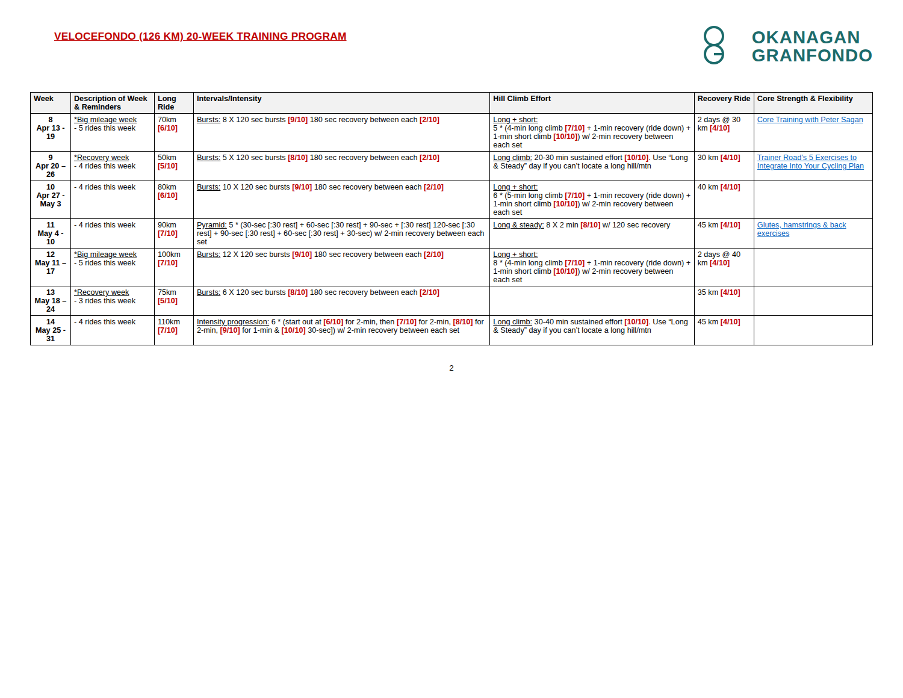VELOCEFONDO (126 KM) 20-WEEK TRAINING PROGRAM
OKANAGAN
GRANFONDO
| Week | Description of Week & Reminders | Long Ride | Intervals/Intensity | Hill Climb Effort | Recovery Ride | Core Strength & Flexibility |
| --- | --- | --- | --- | --- | --- | --- |
| 8 Apr 13 - 19 | *Big mileage week - 5 rides this week | 70km [6/10] | Bursts: 8 X 120 sec bursts [9/10] 180 sec recovery between each [2/10] | Long + short: 5 * (4-min long climb [7/10] + 1-min recovery (ride down) + 1-min short climb [10/10] ) w/ 2-min recovery between each set | 2 days @ 30 km [4/10] | Core Training with Peter Sagan |
| 9 Apr 20 – 26 | *Recovery week - 4 rides this week | 50km [5/10] | Bursts: 5 X 120 sec bursts [8/10] 180 sec recovery between each [2/10] | Long climb: 20-30 min sustained effort [10/10] . Use “Long & Steady” day if you can’t locate a long hill/mtn | 30 km [4/10] | Trainer Road’s 5 Exercises to Integrate Into Your Cycling Plan |
| 10 Apr 27 - May 3 | - 4 rides this week | 80km [6/10] | Bursts: 10 X 120 sec bursts [9/10] 180 sec recovery between each [2/10] | Long + short: 6 * (5-min long climb [7/10] + 1-min recovery (ride down) + 1-min short climb [10/10] ) w/ 2-min recovery between each set | 40 km [4/10] | |
| 11 May 4 - 10 | - 4 rides this week | 90km [7/10] | Pyramid: 5 * (30-sec [:30 rest] + 60-sec [:30 rest] + 90-sec + [:30 rest] 120-sec [:30 rest] + 90-sec [:30 rest] + 60-sec [:30 rest] + 30-sec) w/ 2-min recovery between each set | Long & steady: 8 X 2 min [8/10] w/ 120 sec recovery | 45 km [4/10] | Glutes, hamstrings & back exercises |
| 12 May 11 – 17 | *Big mileage week - 5 rides this week | 100km [7/10] | Bursts: 12 X 120 sec bursts [9/10] 180 sec recovery between each [2/10] | Long + short: 8 * (4-min long climb [7/10] + 1-min recovery (ride down) + 1-min short climb [10/10] ) w/ 2-min recovery between each set | 2 days @ 40 km [4/10] | |
| 13 May 18 – 24 | *Recovery week - 3 rides this week | 75km [5/10] | Bursts: 6 X 120 sec bursts [8/10] 180 sec recovery between each [2/10] | | 35 km [4/10] | |
| 14 May 25 - 31 | - 4 rides this week | 110km [7/10] | Intensity progression: 6 * (start out at [6/10] for 2-min, then [7/10] for 2-min, [8/10] for 2-min, [9/10] for 1-min & [10/10] 30-sec]) w/ 2-min recovery between each set | Long climb: 30-40 min sustained effort [10/10] . Use “Long & Steady” day if you can’t locate a long hill/mtn | 45 km [4/10] | |
2